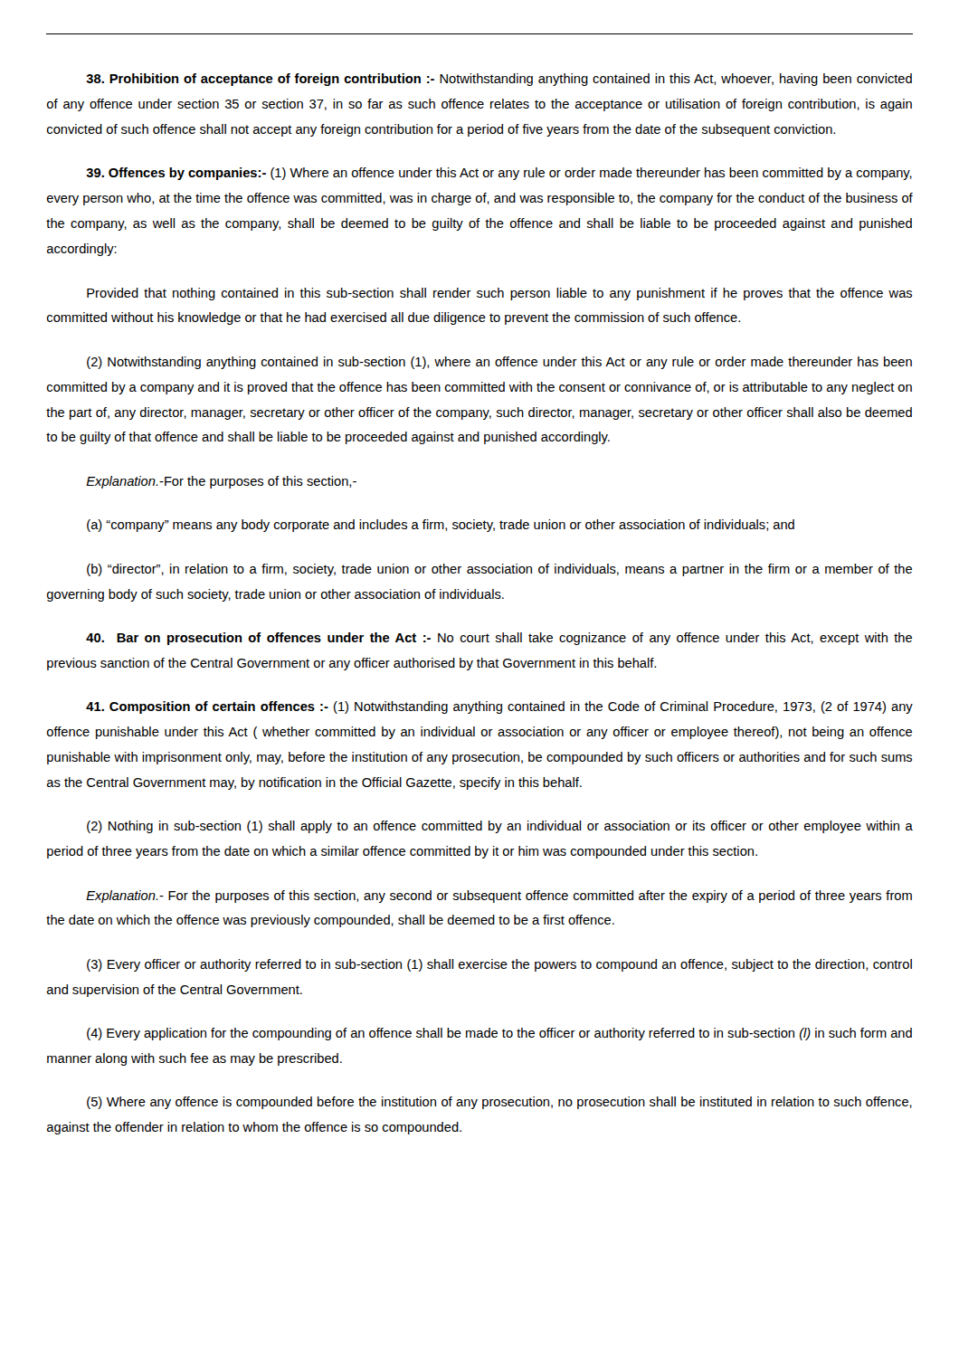38. Prohibition of acceptance of foreign contribution :- Notwithstanding anything contained in this Act, whoever, having been convicted of any offence under section 35 or section 37, in so far as such offence relates to the acceptance or utilisation of foreign contribution, is again convicted of such offence shall not accept any foreign contribution for a period of five years from the date of the subsequent conviction.
39. Offences by companies:- (1) Where an offence under this Act or any rule or order made thereunder has been committed by a company, every person who, at the time the offence was committed, was in charge of, and was responsible to, the company for the conduct of the business of the company, as well as the company, shall be deemed to be guilty of the offence and shall be liable to be proceeded against and punished accordingly:
Provided that nothing contained in this sub-section shall render such person liable to any punishment if he proves that the offence was committed without his knowledge or that he had exercised all due diligence to prevent the commission of such offence.
(2) Notwithstanding anything contained in sub-section (1), where an offence under this Act or any rule or order made thereunder has been committed by a company and it is proved that the offence has been committed with the consent or connivance of, or is attributable to any neglect on the part of, any director, manager, secretary or other officer of the company, such director, manager, secretary or other officer shall also be deemed to be guilty of that offence and shall be liable to be proceeded against and punished accordingly.
Explanation.-For the purposes of this section,-
(a) “company” means any body corporate and includes a firm, society, trade union or other association of individuals; and
(b) “director”, in relation to a firm, society, trade union or other association of individuals, means a partner in the firm or a member of the governing body of such society, trade union or other association of individuals.
40. Bar on prosecution of offences under the Act :- No court shall take cognizance of any offence under this Act, except with the previous sanction of the Central Government or any officer authorised by that Government in this behalf.
41. Composition of certain offences :- (1) Notwithstanding anything contained in the Code of Criminal Procedure, 1973, (2 of 1974) any offence punishable under this Act ( whether committed by an individual or association or any officer or employee thereof), not being an offence punishable with imprisonment only, may, before the institution of any prosecution, be compounded by such officers or authorities and for such sums as the Central Government may, by notification in the Official Gazette, specify in this behalf.
(2) Nothing in sub-section (1) shall apply to an offence committed by an individual or association or its officer or other employee within a period of three years from the date on which a similar offence committed by it or him was compounded under this section.
Explanation.- For the purposes of this section, any second or subsequent offence committed after the expiry of a period of three years from the date on which the offence was previously compounded, shall be deemed to be a first offence.
(3) Every officer or authority referred to in sub-section (1) shall exercise the powers to compound an offence, subject to the direction, control and supervision of the Central Government.
(4) Every application for the compounding of an offence shall be made to the officer or authority referred to in sub-section (l) in such form and manner along with such fee as may be prescribed.
(5) Where any offence is compounded before the institution of any prosecution, no prosecution shall be instituted in relation to such offence, against the offender in relation to whom the offence is so compounded.